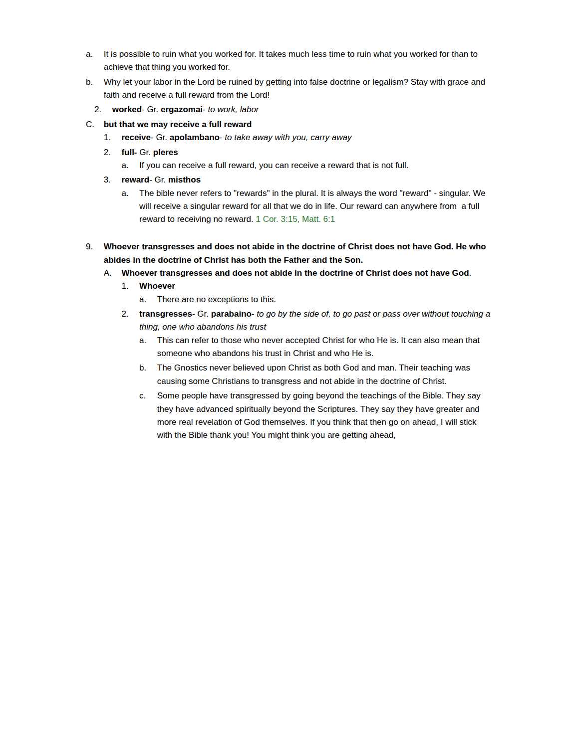a. It is possible to ruin what you worked for. It takes much less time to ruin what you worked for than to achieve that thing you worked for.
b. Why let your labor in the Lord be ruined by getting into false doctrine or legalism? Stay with grace and faith and receive a full reward from the Lord!
2. worked- Gr. ergazomai- to work, labor
C. but that we may receive a full reward
1. receive- Gr. apolambano- to take away with you, carry away
2. full- Gr. pleres
a. If you can receive a full reward, you can receive a reward that is not full.
3. reward- Gr. misthos
a. The bible never refers to "rewards" in the plural. It is always the word "reward" - singular. We will receive a singular reward for all that we do in life. Our reward can anywhere from a full reward to receiving no reward. 1 Cor. 3:15, Matt. 6:1
9. Whoever transgresses and does not abide in the doctrine of Christ does not have God. He who abides in the doctrine of Christ has both the Father and the Son.
A. Whoever transgresses and does not abide in the doctrine of Christ does not have God.
1. Whoever
a. There are no exceptions to this.
2. transgresses- Gr. parabaino- to go by the side of, to go past or pass over without touching a thing, one who abandons his trust
a. This can refer to those who never accepted Christ for who He is. It can also mean that someone who abandons his trust in Christ and who He is.
b. The Gnostics never believed upon Christ as both God and man. Their teaching was causing some Christians to transgress and not abide in the doctrine of Christ.
c. Some people have transgressed by going beyond the teachings of the Bible. They say they have advanced spiritually beyond the Scriptures. They say they have greater and more real revelation of God themselves. If you think that then go on ahead, I will stick with the Bible thank you! You might think you are getting ahead,